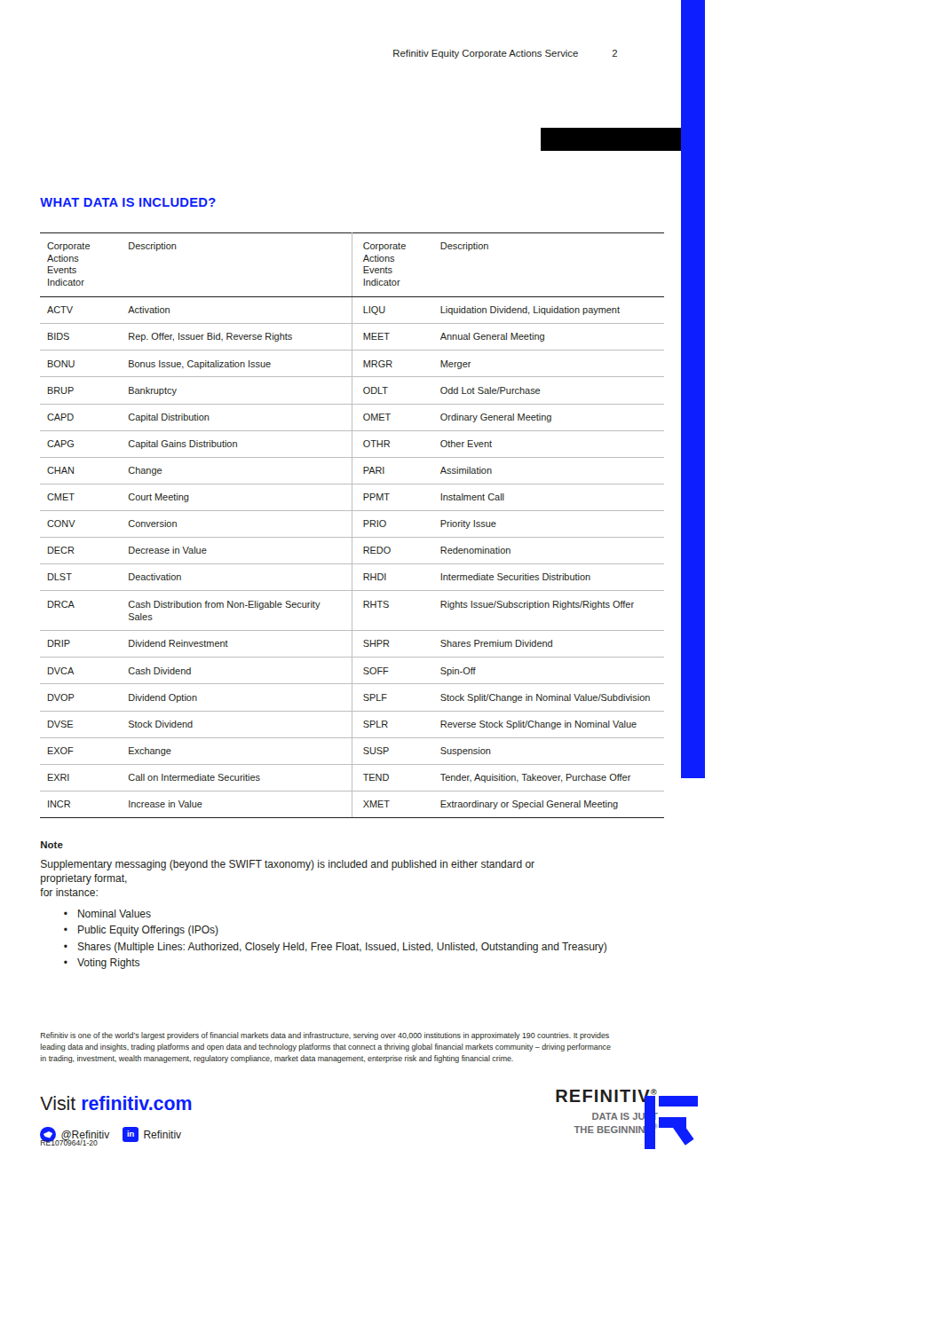Refinitiv Equity Corporate Actions Service2
WHAT DATA IS INCLUDED?
| Corporate Actions Events Indicator | Description | Corporate Actions Events Indicator | Description |
| --- | --- | --- | --- |
| ACTV | Activation | LIQU | Liquidation Dividend, Liquidation payment |
| BIDS | Rep. Offer, Issuer Bid, Reverse Rights | MEET | Annual General Meeting |
| BONU | Bonus Issue, Capitalization Issue | MRGR | Merger |
| BRUP | Bankruptcy | ODLT | Odd Lot Sale/Purchase |
| CAPD | Capital Distribution | OMET | Ordinary General Meeting |
| CAPG | Capital Gains Distribution | OTHR | Other Event |
| CHAN | Change | PARI | Assimilation |
| CMET | Court Meeting | PPMT | Instalment Call |
| CONV | Conversion | PRIO | Priority Issue |
| DECR | Decrease in Value | REDO | Redenomination |
| DLST | Deactivation | RHDI | Intermediate Securities Distribution |
| DRCA | Cash Distribution from Non-Eligable Security Sales | RHTS | Rights Issue/Subscription Rights/Rights Offer |
| DRIP | Dividend Reinvestment | SHPR | Shares Premium Dividend |
| DVCA | Cash Dividend | SOFF | Spin-Off |
| DVOP | Dividend Option | SPLF | Stock Split/Change in Nominal Value/Subdivision |
| DVSE | Stock Dividend | SPLR | Reverse Stock Split/Change in Nominal Value |
| EXOF | Exchange | SUSP | Suspension |
| EXRI | Call on Intermediate Securities | TEND | Tender, Aquisition, Takeover, Purchase Offer |
| INCR | Increase in Value | XMET | Extraordinary or Special General Meeting |
Note
Supplementary messaging (beyond the SWIFT taxonomy) is included and published in either standard or proprietary format,
for instance:
Nominal Values
Public Equity Offerings (IPOs)
Shares (Multiple Lines: Authorized, Closely Held, Free Float, Issued, Listed, Unlisted, Outstanding and Treasury)
Voting Rights
Refinitiv is one of the world’s largest providers of financial markets data and infrastructure, serving over 40,000 institutions in approximately 190 countries. It provides leading data and insights, trading platforms and open data and technology platforms that connect a thriving global financial markets community – driving performance in trading, investment, wealth management, regulatory compliance, market data management, enterprise risk and fighting financial crime.
Visit refinitiv.com
@Refinitiv Refinitiv
REFINITIV®
DATA IS JUST
THE BEGINNING®
RE1070964/1-20